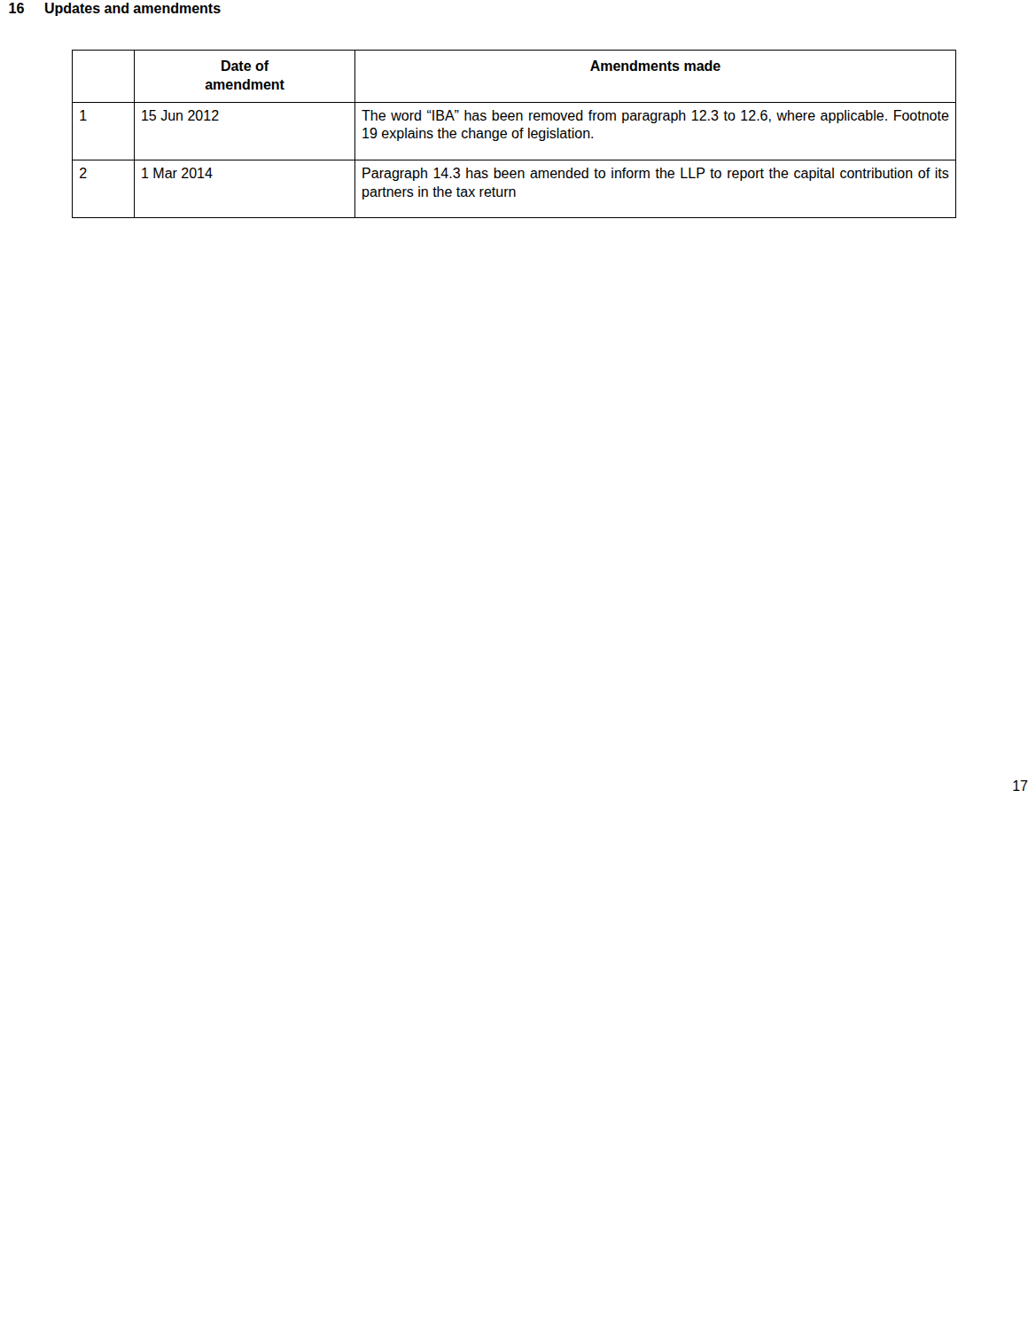16 Updates and amendments
| | Date of amendment | Amendments made |
| --- | --- | --- |
| 1 | 15 Jun 2012 | The word “IBA” has been removed from paragraph 12.3 to 12.6, where applicable. Footnote 19 explains the change of legislation. |
| 2 | 1 Mar 2014 | Paragraph 14.3 has been amended to inform the LLP to report the capital contribution of its partners in the tax return |
17